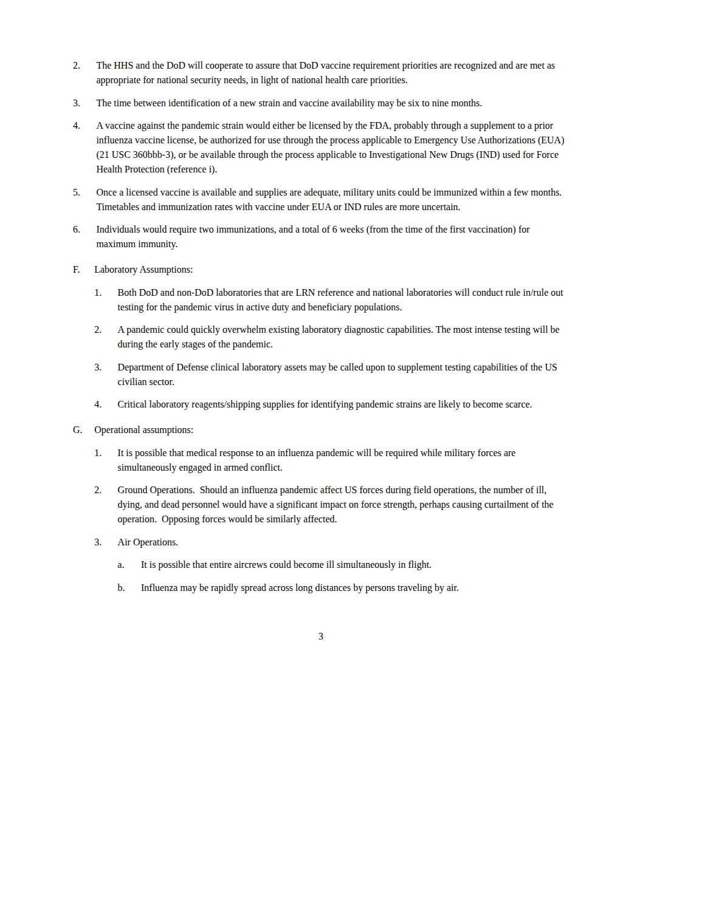2. The HHS and the DoD will cooperate to assure that DoD vaccine requirement priorities are recognized and are met as appropriate for national security needs, in light of national health care priorities.
3. The time between identification of a new strain and vaccine availability may be six to nine months.
4. A vaccine against the pandemic strain would either be licensed by the FDA, probably through a supplement to a prior influenza vaccine license, be authorized for use through the process applicable to Emergency Use Authorizations (EUA) (21 USC 360bbb-3), or be available through the process applicable to Investigational New Drugs (IND) used for Force Health Protection (reference i).
5. Once a licensed vaccine is available and supplies are adequate, military units could be immunized within a few months. Timetables and immunization rates with vaccine under EUA or IND rules are more uncertain.
6. Individuals would require two immunizations, and a total of 6 weeks (from the time of the first vaccination) for maximum immunity.
F. Laboratory Assumptions:
1. Both DoD and non-DoD laboratories that are LRN reference and national laboratories will conduct rule in/rule out testing for the pandemic virus in active duty and beneficiary populations.
2. A pandemic could quickly overwhelm existing laboratory diagnostic capabilities. The most intense testing will be during the early stages of the pandemic.
3. Department of Defense clinical laboratory assets may be called upon to supplement testing capabilities of the US civilian sector.
4. Critical laboratory reagents/shipping supplies for identifying pandemic strains are likely to become scarce.
G. Operational assumptions:
1. It is possible that medical response to an influenza pandemic will be required while military forces are simultaneously engaged in armed conflict.
2. Ground Operations. Should an influenza pandemic affect US forces during field operations, the number of ill, dying, and dead personnel would have a significant impact on force strength, perhaps causing curtailment of the operation. Opposing forces would be similarly affected.
3. Air Operations.
a. It is possible that entire aircrews could become ill simultaneously in flight.
b. Influenza may be rapidly spread across long distances by persons traveling by air.
3